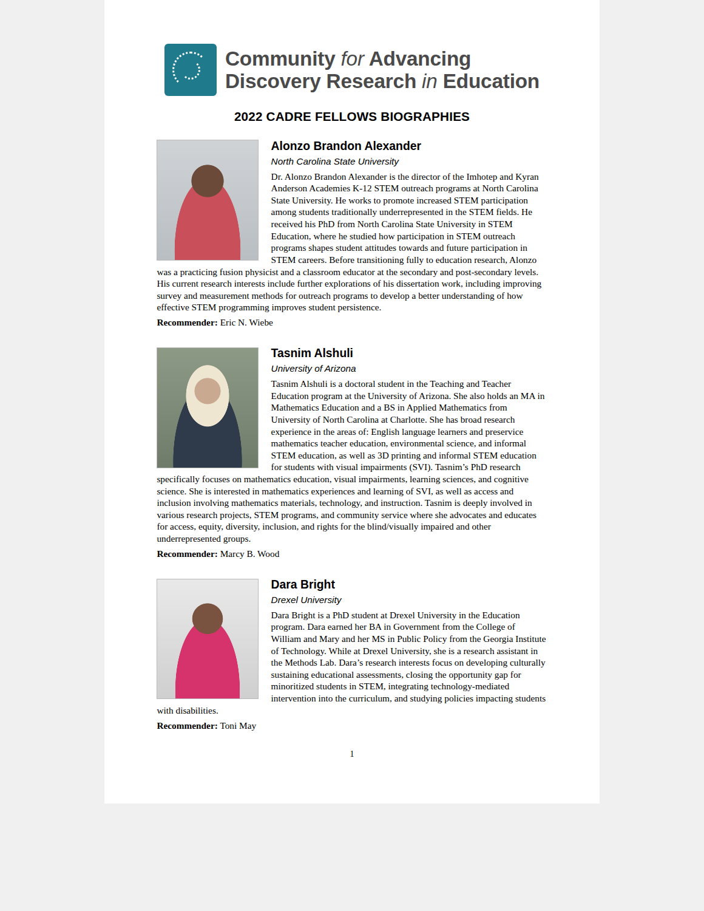Community for Advancing
Discovery Research in Education
2022 CADRE FELLOWS BIOGRAPHIES
Alonzo Brandon Alexander
North Carolina State University
Dr. Alonzo Brandon Alexander is the director of the Imhotep and Kyran Anderson Academies K-12 STEM outreach programs at North Carolina State University. He works to promote increased STEM participation among students traditionally underrepresented in the STEM fields. He received his PhD from North Carolina State University in STEM Education, where he studied how participation in STEM outreach programs shapes student attitudes towards and future participation in STEM careers. Before transitioning fully to education research, Alonzo was a practicing fusion physicist and a classroom educator at the secondary and post-secondary levels. His current research interests include further explorations of his dissertation work, including improving survey and measurement methods for outreach programs to develop a better understanding of how effective STEM programming improves student persistence.
Recommender: Eric N. Wiebe
Tasnim Alshuli
University of Arizona
Tasnim Alshuli is a doctoral student in the Teaching and Teacher Education program at the University of Arizona. She also holds an MA in Mathematics Education and a BS in Applied Mathematics from University of North Carolina at Charlotte. She has broad research experience in the areas of: English language learners and preservice mathematics teacher education, environmental science, and informal STEM education, as well as 3D printing and informal STEM education for students with visual impairments (SVI). Tasnim’s PhD research specifically focuses on mathematics education, visual impairments, learning sciences, and cognitive science. She is interested in mathematics experiences and learning of SVI, as well as access and inclusion involving mathematics materials, technology, and instruction. Tasnim is deeply involved in various research projects, STEM programs, and community service where she advocates and educates for access, equity, diversity, inclusion, and rights for the blind/visually impaired and other underrepresented groups.
Recommender: Marcy B. Wood
Dara Bright
Drexel University
Dara Bright is a PhD student at Drexel University in the Education program. Dara earned her BA in Government from the College of William and Mary and her MS in Public Policy from the Georgia Institute of Technology. While at Drexel University, she is a research assistant in the Methods Lab. Dara’s research interests focus on developing culturally sustaining educational assessments, closing the opportunity gap for minoritized students in STEM, integrating technology-mediated intervention into the curriculum, and studying policies impacting students with disabilities.
Recommender: Toni May
1